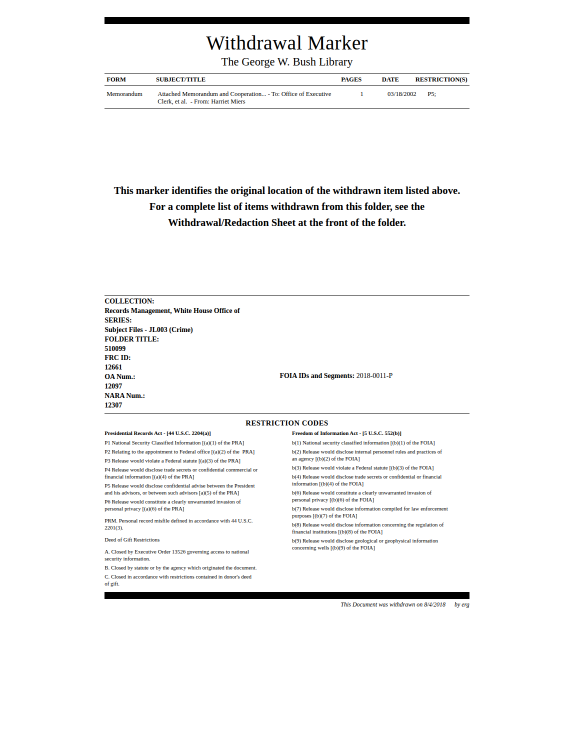Withdrawal Marker
The George W. Bush Library
| FORM | SUBJECT/TITLE | PAGES | DATE | RESTRICTION(S) |
| Memorandum | Attached Memorandum and Cooperation... - To: Office of Executive Clerk, et al. - From: Harriet Miers | 1 | 03/18/2002 | P5; |
This marker identifies the original location of the withdrawn item listed above. For a complete list of items withdrawn from this folder, see the Withdrawal/Redaction Sheet at the front of the folder.
COLLECTION: Records Management, White House Office of SERIES: Subject Files - JL003 (Crime) FOLDER TITLE: 510099 FRC ID: 12661 OA Num.: 12097 NARA Num.: 12307
FOIA IDs and Segments: 2018-0011-P
RESTRICTION CODES
Presidential Records Act - [44 U.S.C. 2204(a)]
P1 National Security Classified Information [(a)(1) of the PRA]
P2 Relating to the appointment to Federal office [(a)(2) of the PRA]
P3 Release would violate a Federal statute [(a)(3) of the PRA]
P4 Release would disclose trade secrets or confidential commercial or
financial information [(a)(4) of the PRA]
P5 Release would disclose confidential advise between the President
and his advisors, or between such advisors [a)(5) of the PRA]
P6 Release would constitute a clearly unwarranted invasion of
personal privacy [(a)(6) of the PRA]
PRM. Personal record misfile defined in accordance with 44 U.S.C.
2201(3).
Deed of Gift Restrictions
A. Closed by Executive Order 13526 governing access to national
security information.
B. Closed by statute or by the agency which originated the document.
C. Closed in accordance with restrictions contained in donor's deed
of gift.
Freedom of Information Act - [5 U.S.C. 552(b)]
b(1) National security classified information [(b)(1) of the FOIA]
b(2) Release would disclose internal personnel rules and practices of
an agency [(b)(2) of the FOIA]
b(3) Release would violate a Federal statute [(b)(3) of the FOIA]
b(4) Release would disclose trade secrets or confidential or financial
information [(b)(4) of the FOIA]
b(6) Release would constitute a clearly unwarranted invasion of
personal privacy [(b)(6) of the FOIA]
b(7) Release would disclose information compiled for law enforcement
purposes [(b)(7) of the FOIA]
b(8) Release would disclose information concerning the regulation of
financial institutions [(b)(8) of the FOIA]
b(9) Release would disclose geological or geophysical information
concerning wells [(b)(9) of the FOIA]
This Document was withdrawn on 8/4/2018 by erg